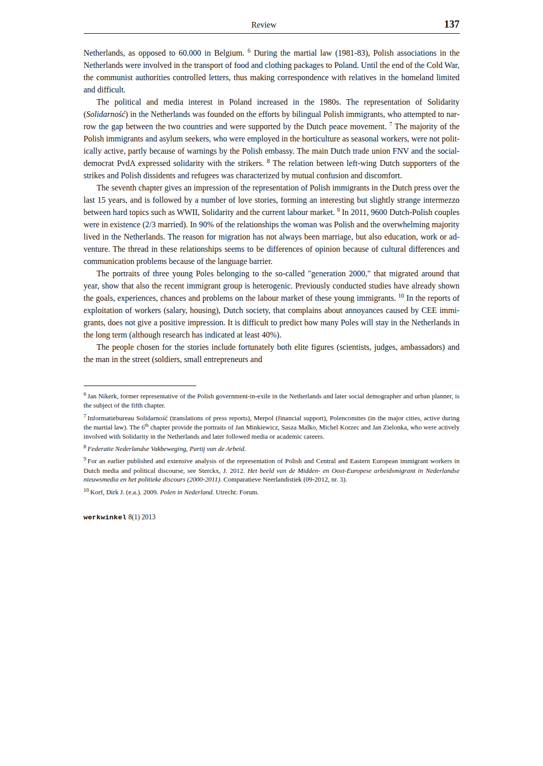Review
137
Netherlands, as opposed to 60.000 in Belgium. 6 During the martial law (1981-83), Polish associations in the Netherlands were involved in the transport of food and clothing packages to Poland. Until the end of the Cold War, the communist authorities controlled letters, thus making correspondence with relatives in the homeland limited and difficult.
The political and media interest in Poland increased in the 1980s. The representation of Solidarity (Solidarność) in the Netherlands was founded on the efforts by bilingual Polish immigrants, who attempted to narrow the gap between the two countries and were supported by the Dutch peace movement. 7 The majority of the Polish immigrants and asylum seekers, who were employed in the horticulture as seasonal workers, were not politically active, partly because of warnings by the Polish embassy. The main Dutch trade union FNV and the social-democrat PvdA expressed solidarity with the strikers. 8 The relation between left-wing Dutch supporters of the strikes and Polish dissidents and refugees was characterized by mutual confusion and discomfort.
The seventh chapter gives an impression of the representation of Polish immigrants in the Dutch press over the last 15 years, and is followed by a number of love stories, forming an interesting but slightly strange intermezzo between hard topics such as WWII, Solidarity and the current labour market. 9 In 2011, 9600 Dutch-Polish couples were in existence (2/3 married). In 90% of the relationships the woman was Polish and the overwhelming majority lived in the Netherlands. The reason for migration has not always been marriage, but also education, work or adventure. The thread in these relationships seems to be differences of opinion because of cultural differences and communication problems because of the language barrier.
The portraits of three young Poles belonging to the so-called "generation 2000," that migrated around that year, show that also the recent immigrant group is heterogenic. Previously conducted studies have already shown the goals, experiences, chances and problems on the labour market of these young immigrants. 10 In the reports of exploitation of workers (salary, housing), Dutch society, that complains about annoyances caused by CEE immigrants, does not give a positive impression. It is difficult to predict how many Poles will stay in the Netherlands in the long term (although research has indicated at least 40%).
The people chosen for the stories include fortunately both elite figures (scientists, judges, ambassadors) and the man in the street (soldiers, small entrepreneurs and
6 Jan Nikerk, former representative of the Polish government-in-exile in the Netherlands and later social demographer and urban planner, is the subject of the fifth chapter.
7 Informatiebureau Solidarność (translations of press reports), Merpol (financial support), Polencomites (in the major cities, active during the martial law). The 6th chapter provide the portraits of Jan Minkiewicz, Sasza Malko, Michel Korzec and Jan Zielonka, who were actively involved with Solidarity in the Netherlands and later followed media or academic careers.
8 Federatie Nederlandse Vakbeweging, Partij van de Arbeid.
9 For an earlier published and extensive analysis of the representation of Polish and Central and Eastern European immigrant workers in Dutch media and political discourse, see Sterckx, J. 2012. Het beeld van de Midden- en Oost-Europese arbeidsmigrant in Nederlandse nieuwsmedia en het politieke discours (2000-2011). Comparatieve Neerlandistiek (09-2012, nr. 3).
10 Korf, Dirk J. (e.a.). 2009. Polen in Nederland. Utrecht: Forum.
werkwinkel 8(1) 2013